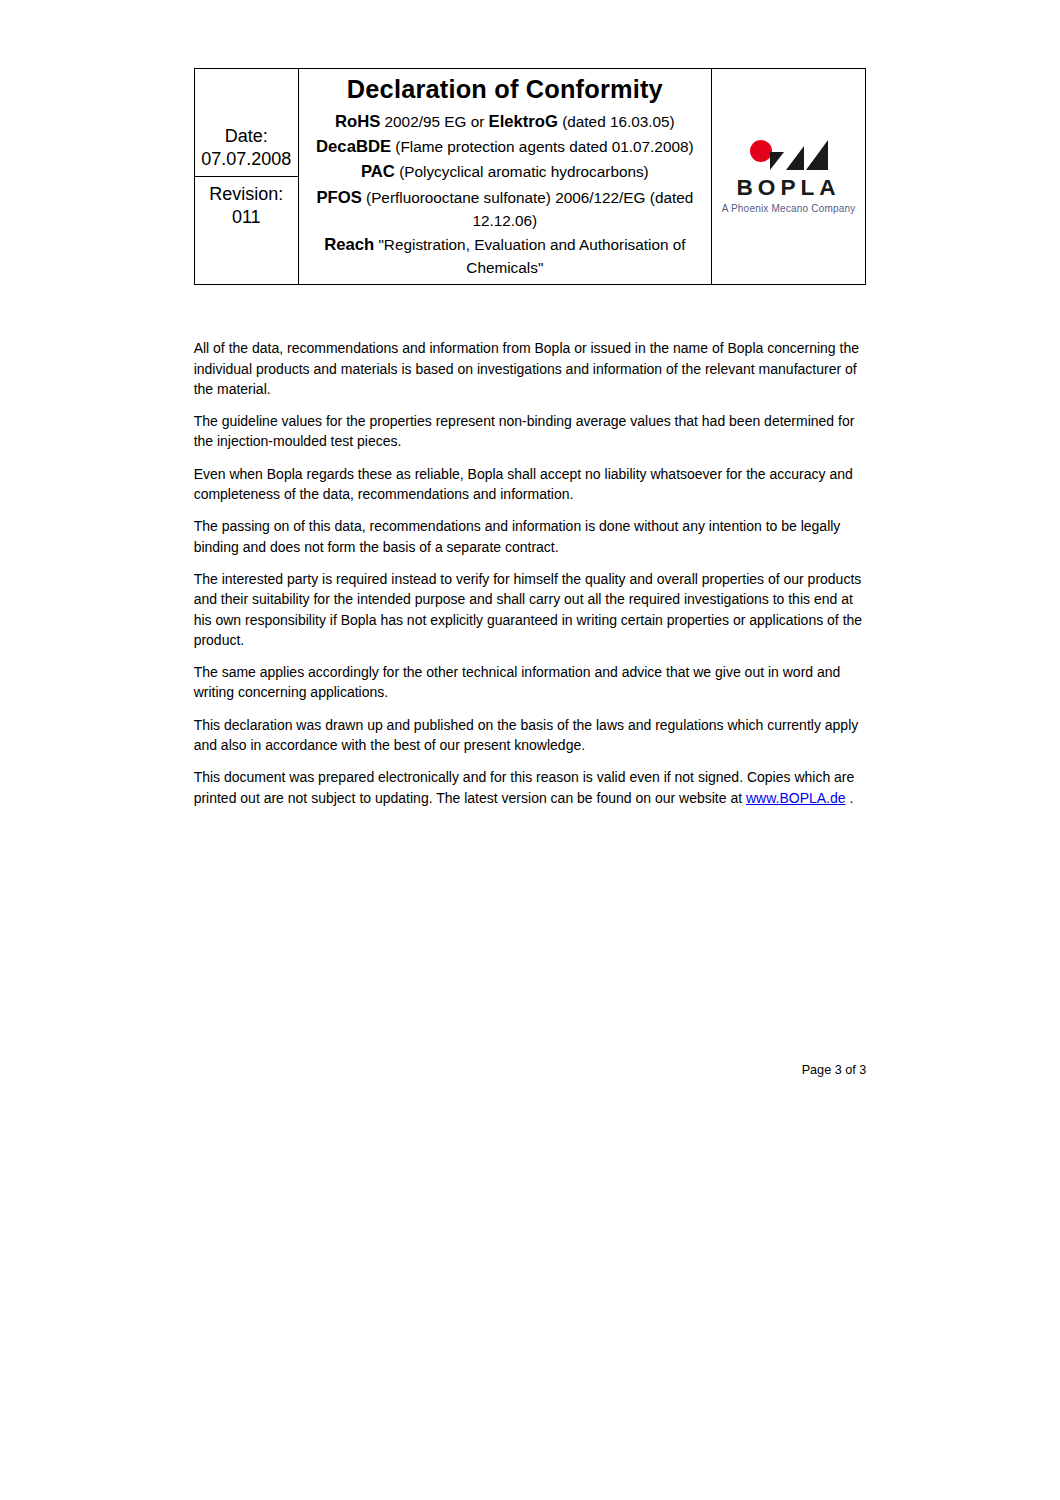| Date: 07.07.2008 Revision: 011 | Declaration of Conformity RoHS 2002/95 EG or ElektroG (dated 16.03.05) DecaBDE (Flame protection agents dated 01.07.2008) PAC (Polycyclical aromatic hydrocarbons) PFOS (Perfluorooctane sulfonate) 2006/122/EG (dated 12.12.06) Reach "Registration, Evaluation and Authorisation of Chemicals" | BOPLA A Phoenix Mecano Company |
All of the data, recommendations and information from Bopla or issued in the name of Bopla concerning the individual products and materials is based on investigations and information of the relevant manufacturer of the material.
The guideline values for the properties represent non-binding average values that had been determined for the injection-moulded test pieces.
Even when Bopla regards these as reliable, Bopla shall accept no liability whatsoever for the accuracy and completeness of the data, recommendations and information.
The passing on of this data, recommendations and information is done without any intention to be legally binding and does not form the basis of a separate contract.
The interested party is required instead to verify for himself the quality and overall properties of our products and their suitability for the intended purpose and shall carry out all the required investigations to this end at his own responsibility if Bopla has not explicitly guaranteed in writing certain properties or applications of the product.
The same applies accordingly for the other technical information and advice that we give out in word and writing concerning applications.
This declaration was drawn up and published on the basis of the laws and regulations which currently apply and also in accordance with the best of our present knowledge.
This document was prepared electronically and for this reason is valid even if not signed. Copies which are printed out are not subject to updating. The latest version can be found on our website at www.BOPLA.de .
Page 3 of 3